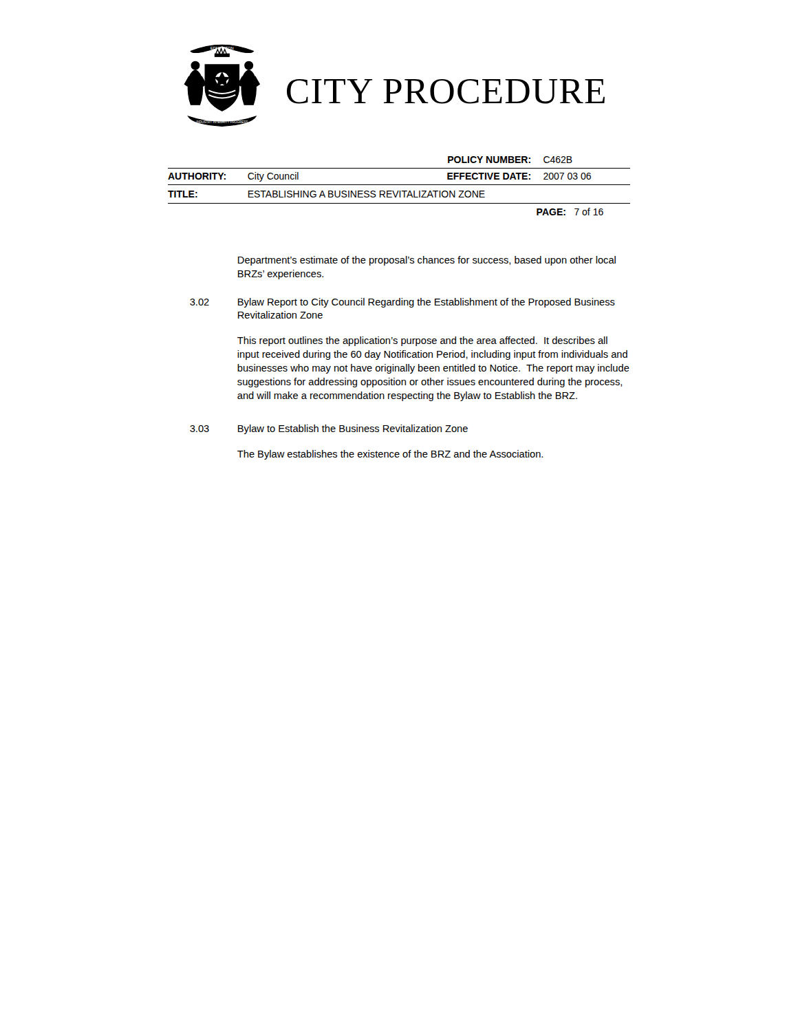EDMONTON INDUSTRY INTEGRITY PROGRESS
CITY PROCEDURE
| | | POLICY NUMBER: | C462B |
| AUTHORITY: | City Council | EFFECTIVE DATE: | 2007 03 06 |
| TITLE: | ESTABLISHING A BUSINESS REVITALIZATION ZONE |
PAGE: 7 of 16
Department’s estimate of the proposal’s chances for success, based upon other local BRZs’ experiences.
3.02
Bylaw Report to City Council Regarding the Establishment of the Proposed Business Revitalization Zone
This report outlines the application’s purpose and the area affected. It describes all input received during the 60 day Notification Period, including input from individuals and businesses who may not have originally been entitled to Notice. The report may include suggestions for addressing opposition or other issues encountered during the process, and will make a recommendation respecting the Bylaw to Establish the BRZ.
3.03
Bylaw to Establish the Business Revitalization Zone
The Bylaw establishes the existence of the BRZ and the Association.